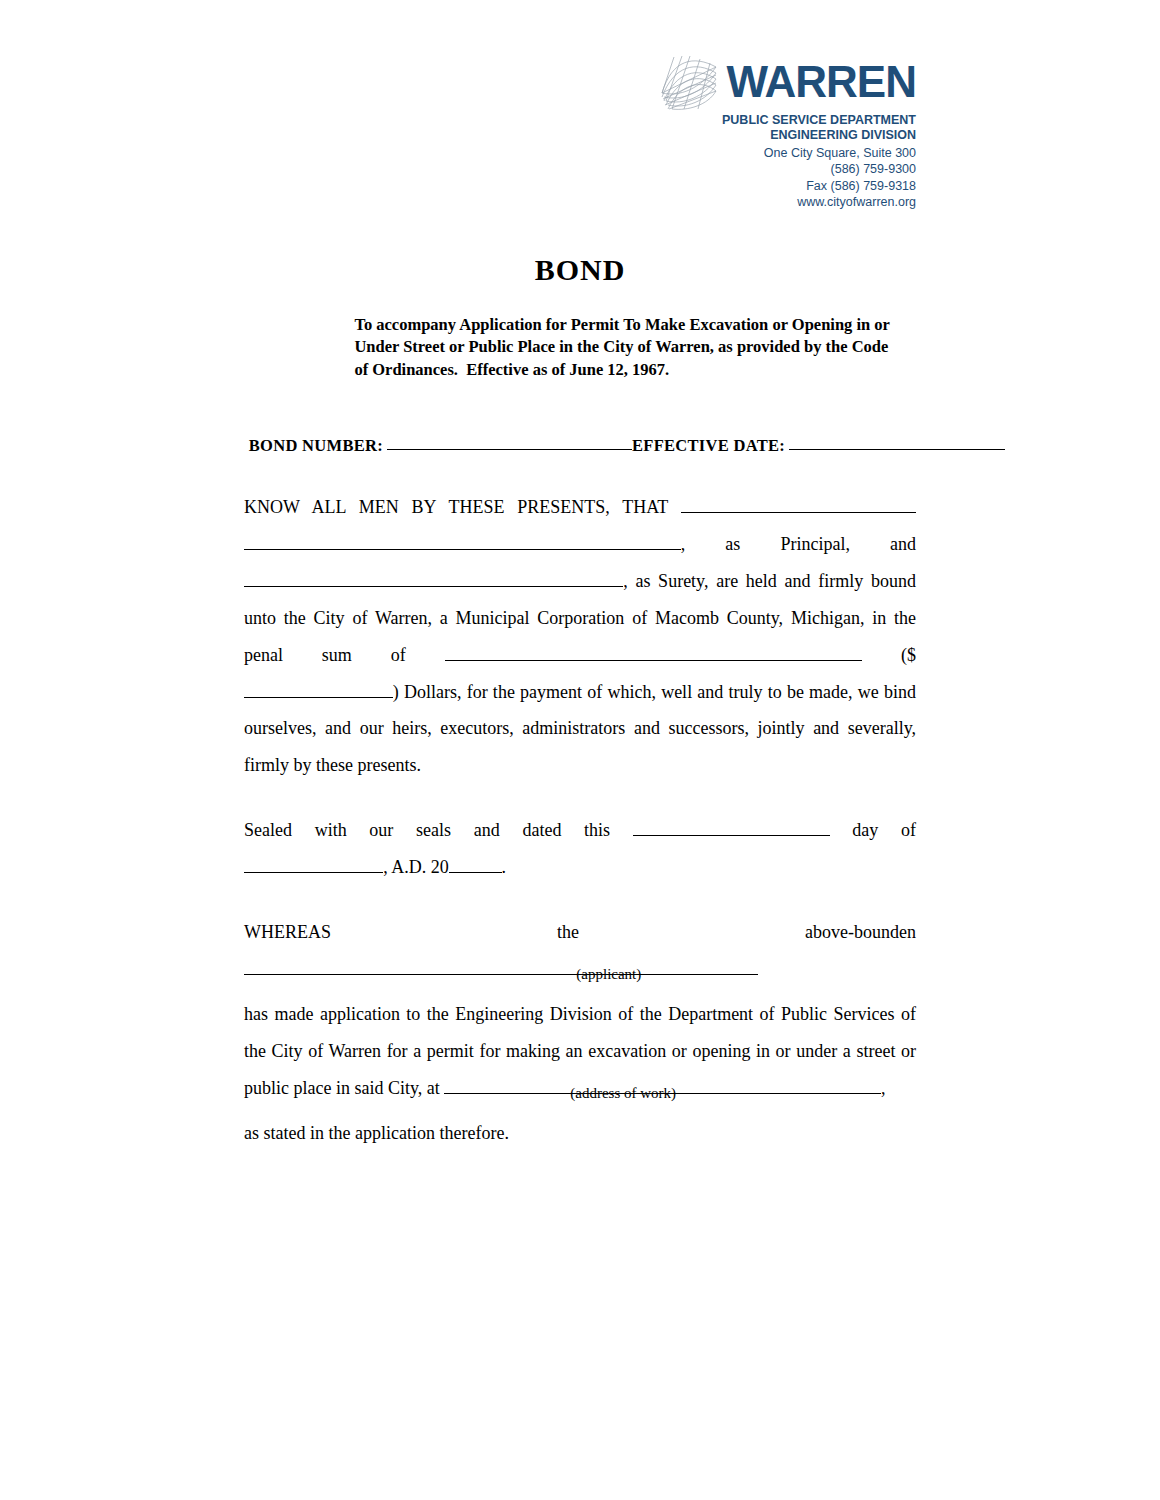WARREN
PUBLIC SERVICE DEPARTMENT
ENGINEERING DIVISION
One City Square, Suite 300
(586) 759-9300
Fax (586) 759-9318
www.cityofwarren.org
BOND
To accompany Application for Permit To Make Excavation or Opening in or Under Street or Public Place in the City of Warren, as provided by the Code of Ordinances. Effective as of June 12, 1967.
BOND NUMBER: EFFECTIVE DATE:
KNOW ALL MEN BY THESE PRESENTS, THAT , as Principal, and , as Surety, are held and firmly bound unto the City of Warren, a Municipal Corporation of Macomb County, Michigan, in the penal sum of ($ ) Dollars, for the payment of which, well and truly to be made, we bind ourselves, and our heirs, executors, administrators and successors, jointly and severally, firmly by these presents.
Sealed with our seals and dated this day of , A.D. 20 .
WHEREAS the above-bounden (applicant) has made application to the Engineering Division of the Department of Public Services of the City of Warren for a permit for making an excavation or opening in or under a street or public place in said City, at , (address of work) as stated in the application therefore.